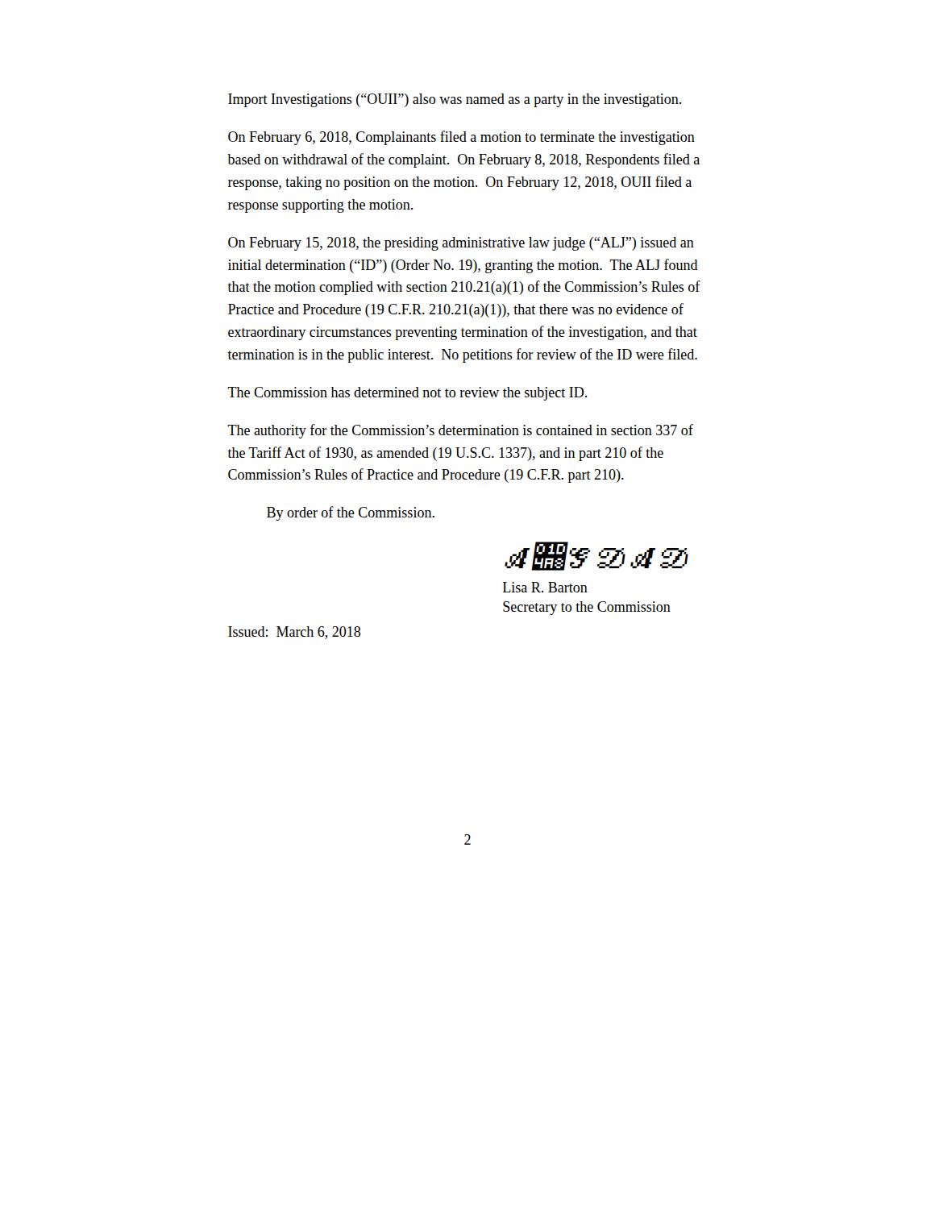Import Investigations (“OUII”) also was named as a party in the investigation.
On February 6, 2018, Complainants filed a motion to terminate the investigation based on withdrawal of the complaint. On February 8, 2018, Respondents filed a response, taking no position on the motion. On February 12, 2018, OUII filed a response supporting the motion.
On February 15, 2018, the presiding administrative law judge (“ALJ”) issued an initial determination (“ID”) (Order No. 19), granting the motion. The ALJ found that the motion complied with section 210.21(a)(1) of the Commission’s Rules of Practice and Procedure (19 C.F.R. 210.21(a)(1)), that there was no evidence of extraordinary circumstances preventing termination of the investigation, and that termination is in the public interest. No petitions for review of the ID were filed.
The Commission has determined not to review the subject ID.
The authority for the Commission’s determination is contained in section 337 of the Tariff Act of 1930, as amended (19 U.S.C. 1337), and in part 210 of the Commission’s Rules of Practice and Procedure (19 C.F.R. part 210).
By order of the Commission.
𝒜𝒨𝒢𝒟𝒜𝒟
Lisa R. Barton
Secretary to the Commission
Issued: March 6, 2018
2